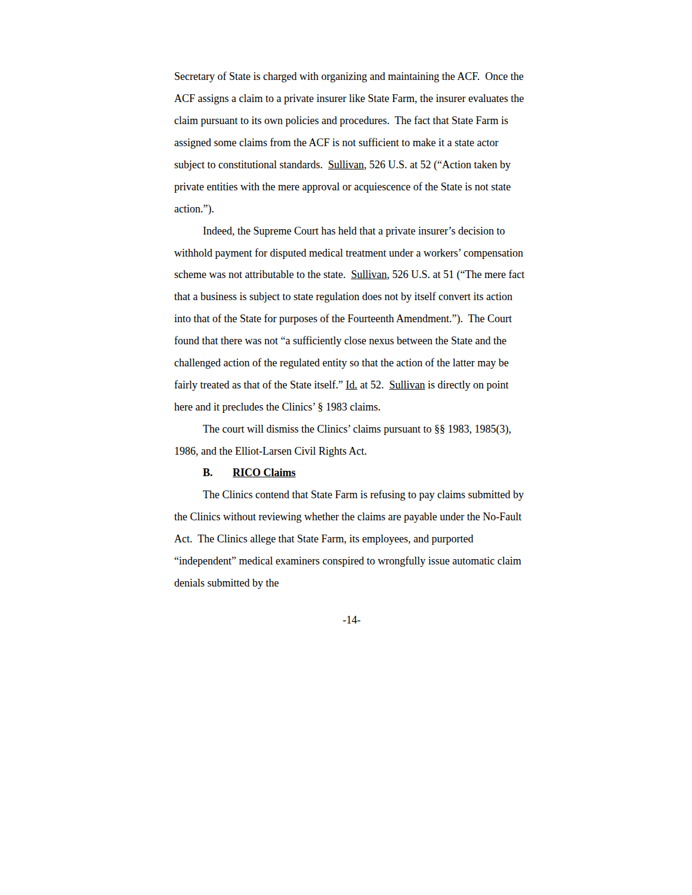Secretary of State is charged with organizing and maintaining the ACF. Once the ACF assigns a claim to a private insurer like State Farm, the insurer evaluates the claim pursuant to its own policies and procedures. The fact that State Farm is assigned some claims from the ACF is not sufficient to make it a state actor subject to constitutional standards. Sullivan, 526 U.S. at 52 (“Action taken by private entities with the mere approval or acquiescence of the State is not state action.”).
Indeed, the Supreme Court has held that a private insurer’s decision to withhold payment for disputed medical treatment under a workers’ compensation scheme was not attributable to the state. Sullivan, 526 U.S. at 51 (“The mere fact that a business is subject to state regulation does not by itself convert its action into that of the State for purposes of the Fourteenth Amendment.”). The Court found that there was not “a sufficiently close nexus between the State and the challenged action of the regulated entity so that the action of the latter may be fairly treated as that of the State itself.” Id. at 52. Sullivan is directly on point here and it precludes the Clinics’ § 1983 claims.
The court will dismiss the Clinics’ claims pursuant to §§ 1983, 1985(3), 1986, and the Elliot-Larsen Civil Rights Act.
B. RICO Claims
The Clinics contend that State Farm is refusing to pay claims submitted by the Clinics without reviewing whether the claims are payable under the No-Fault Act. The Clinics allege that State Farm, its employees, and purported “independent” medical examiners conspired to wrongfully issue automatic claim denials submitted by the
-14-